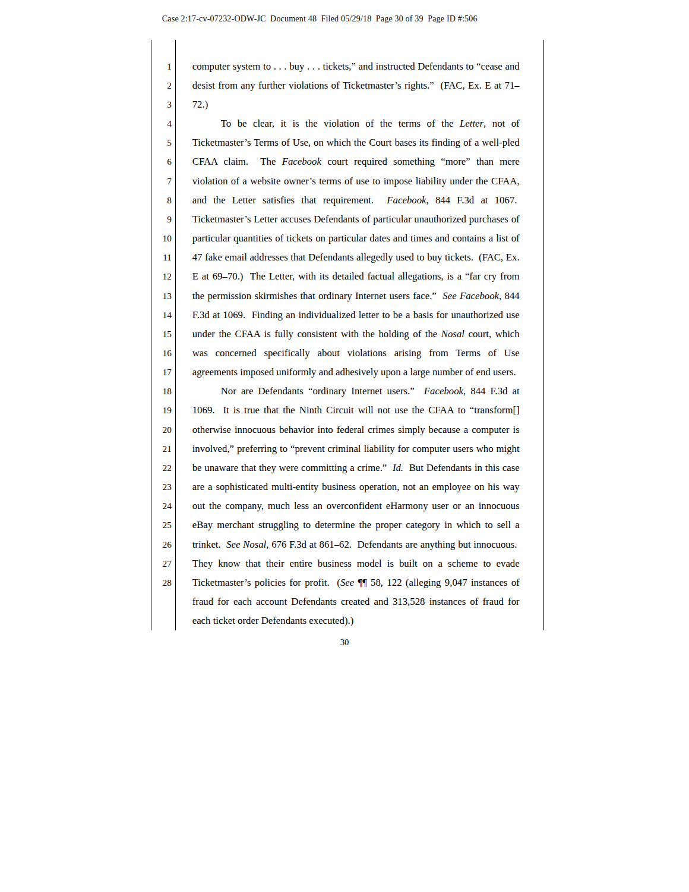Case 2:17-cv-07232-ODW-JC Document 48 Filed 05/29/18 Page 30 of 39 Page ID #:506
1
2
3
4
5
6
7
8
9
10
11
12
13
14
15
16
17
18
19
20
21
22
23
24
25
26
27
28
computer system to . . . buy . . . tickets,” and instructed Defendants to “cease and desist from any further violations of Ticketmaster’s rights.” (FAC, Ex. E at 71–72.)
To be clear, it is the violation of the terms of the Letter, not of Ticketmaster’s Terms of Use, on which the Court bases its finding of a well-pled CFAA claim. The Facebook court required something “more” than mere violation of a website owner’s terms of use to impose liability under the CFAA, and the Letter satisfies that requirement. Facebook, 844 F.3d at 1067. Ticketmaster’s Letter accuses Defendants of particular unauthorized purchases of particular quantities of tickets on particular dates and times and contains a list of 47 fake email addresses that Defendants allegedly used to buy tickets. (FAC, Ex. E at 69–70.) The Letter, with its detailed factual allegations, is a “far cry from the permission skirmishes that ordinary Internet users face.” See Facebook, 844 F.3d at 1069. Finding an individualized letter to be a basis for unauthorized use under the CFAA is fully consistent with the holding of the Nosal court, which was concerned specifically about violations arising from Terms of Use agreements imposed uniformly and adhesively upon a large number of end users.
Nor are Defendants “ordinary Internet users.” Facebook, 844 F.3d at 1069. It is true that the Ninth Circuit will not use the CFAA to “transform[] otherwise innocuous behavior into federal crimes simply because a computer is involved,” preferring to “prevent criminal liability for computer users who might be unaware that they were committing a crime.” Id. But Defendants in this case are a sophisticated multi-entity business operation, not an employee on his way out the company, much less an overconfident eHarmony user or an innocuous eBay merchant struggling to determine the proper category in which to sell a trinket. See Nosal, 676 F.3d at 861–62. Defendants are anything but innocuous. They know that their entire business model is built on a scheme to evade Ticketmaster’s policies for profit. (See ¶¶ 58, 122 (alleging 9,047 instances of fraud for each account Defendants created and 313,528 instances of fraud for each ticket order Defendants executed).)
30